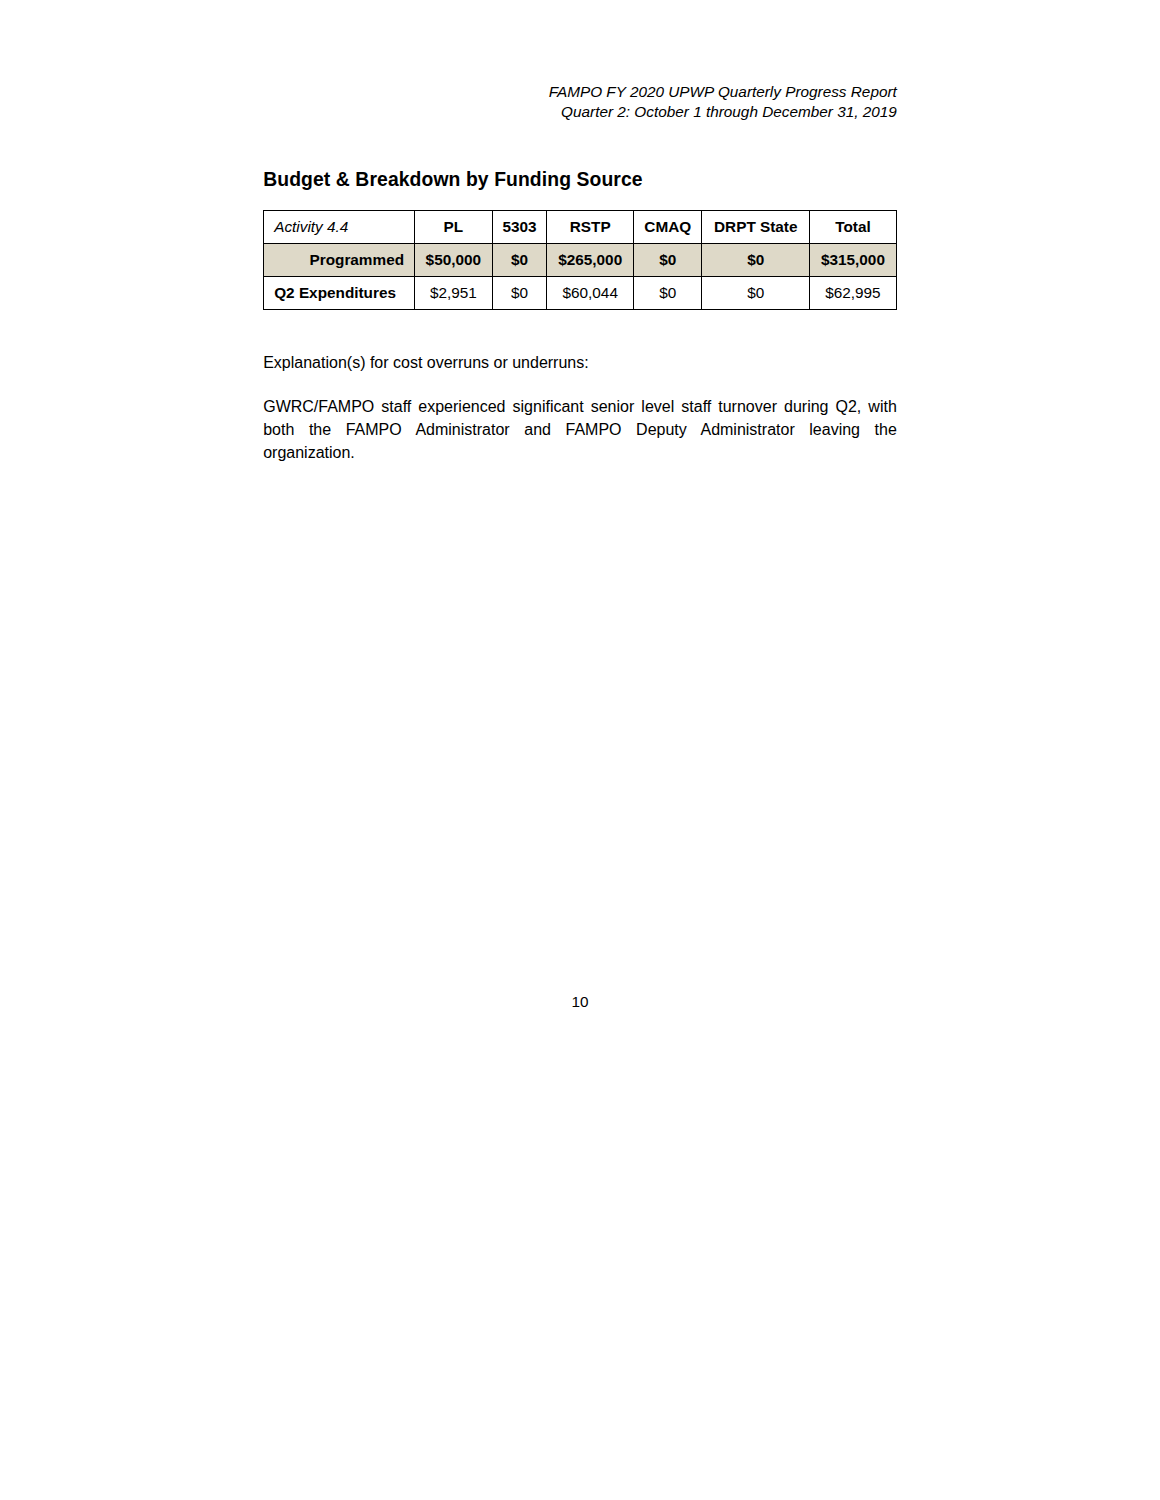FAMPO FY 2020 UPWP Quarterly Progress Report
Quarter 2: October 1 through December 31, 2019
Budget & Breakdown by Funding Source
| Activity 4.4 | PL | 5303 | RSTP | CMAQ | DRPT State | Total |
| --- | --- | --- | --- | --- | --- | --- |
| Programmed | $50,000 | $0 | $265,000 | $0 | $0 | $315,000 |
| Q2 Expenditures | $2,951 | $0 | $60,044 | $0 | $0 | $62,995 |
Explanation(s) for cost overruns or underruns:
GWRC/FAMPO staff experienced significant senior level staff turnover during Q2, with both the FAMPO Administrator and FAMPO Deputy Administrator leaving the organization.
10